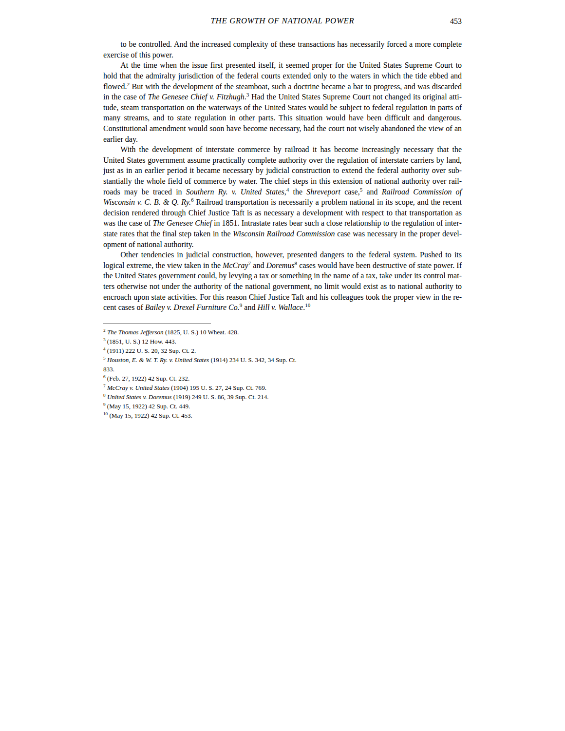THE GROWTH OF NATIONAL POWER 453
to be controlled. And the increased complexity of these transactions has necessarily forced a more complete exercise of this power.
At the time when the issue first presented itself, it seemed proper for the United States Supreme Court to hold that the admiralty jurisdiction of the federal courts extended only to the waters in which the tide ebbed and flowed.2 But with the development of the steamboat, such a doctrine became a bar to progress, and was discarded in the case of The Genesee Chief v. Fitzhugh.3 Had the United States Supreme Court not changed its original attitude, steam transportation on the waterways of the United States would be subject to federal regulation in parts of many streams, and to state regulation in other parts. This situation would have been difficult and dangerous. Constitutional amendment would soon have become necessary, had the court not wisely abandoned the view of an earlier day.
With the development of interstate commerce by railroad it has become increasingly necessary that the United States government assume practically complete authority over the regulation of interstate carriers by land, just as in an earlier period it became necessary by judicial construction to extend the federal authority over substantially the whole field of commerce by water. The chief steps in this extension of national authority over railroads may be traced in Southern Ry. v. United States,4 the Shreveport case,5 and Railroad Commission of Wisconsin v. C. B. & Q. Ry.6 Railroad transportation is necessarily a problem national in its scope, and the recent decision rendered through Chief Justice Taft is as necessary a development with respect to that transportation as was the case of The Genesee Chief in 1851. Intrastate rates bear such a close relationship to the regulation of interstate rates that the final step taken in the Wisconsin Railroad Commission case was necessary in the proper development of national authority.
Other tendencies in judicial construction, however, presented dangers to the federal system. Pushed to its logical extreme, the view taken in the McCray7 and Doremus8 cases would have been destructive of state power. If the United States government could, by levying a tax or something in the name of a tax, take under its control matters otherwise not under the authority of the national government, no limit would exist as to national authority to encroach upon state activities. For this reason Chief Justice Taft and his colleagues took the proper view in the recent cases of Bailey v. Drexel Furniture Co.9 and Hill v. Wallace.10
2 The Thomas Jefferson (1825, U. S.) 10 Wheat. 428.
3 (1851, U. S.) 12 How. 443.
4 (1911) 222 U. S. 20, 32 Sup. Ct. 2.
5 Houston, E. & W. T. Ry. v. United States (1914) 234 U. S. 342, 34 Sup. Ct.
833.
6 (Feb. 27, 1922) 42 Sup. Ct. 232.
7 McCray v. United States (1904) 195 U. S. 27, 24 Sup. Ct. 769.
8 United States v. Doremus (1919) 249 U. S. 86, 39 Sup. Ct. 214.
9 (May 15, 1922) 42 Sup. Ct. 449.
10 (May 15, 1922) 42 Sup. Ct. 453.